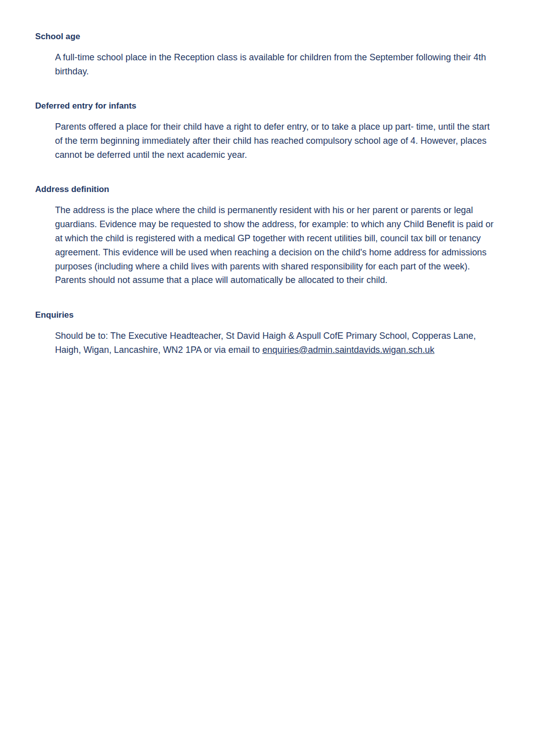School age
A full-time school place in the Reception class is available for children from the September following their 4th birthday.
Deferred entry for infants
Parents offered a place for their child have a right to defer entry, or to take a place up part- time, until the start of the term beginning immediately after their child has reached compulsory school age of 4. However, places cannot be deferred until the next academic year.
Address definition
The address is the place where the child is permanently resident with his or her parent or parents or legal guardians. Evidence may be requested to show the address, for example: to which any Child Benefit is paid or at which the child is registered with a medical GP together with recent utilities bill, council tax bill or tenancy agreement. This evidence will be used when reaching a decision on the child's home address for admissions purposes (including where a child lives with parents with shared responsibility for each part of the week). Parents should not assume that a place will automatically be allocated to their child.
Enquiries
Should be to: The Executive Headteacher, St David Haigh & Aspull CofE Primary School, Copperas Lane, Haigh, Wigan, Lancashire, WN2 1PA or via email to enquiries@admin.saintdavids.wigan.sch.uk